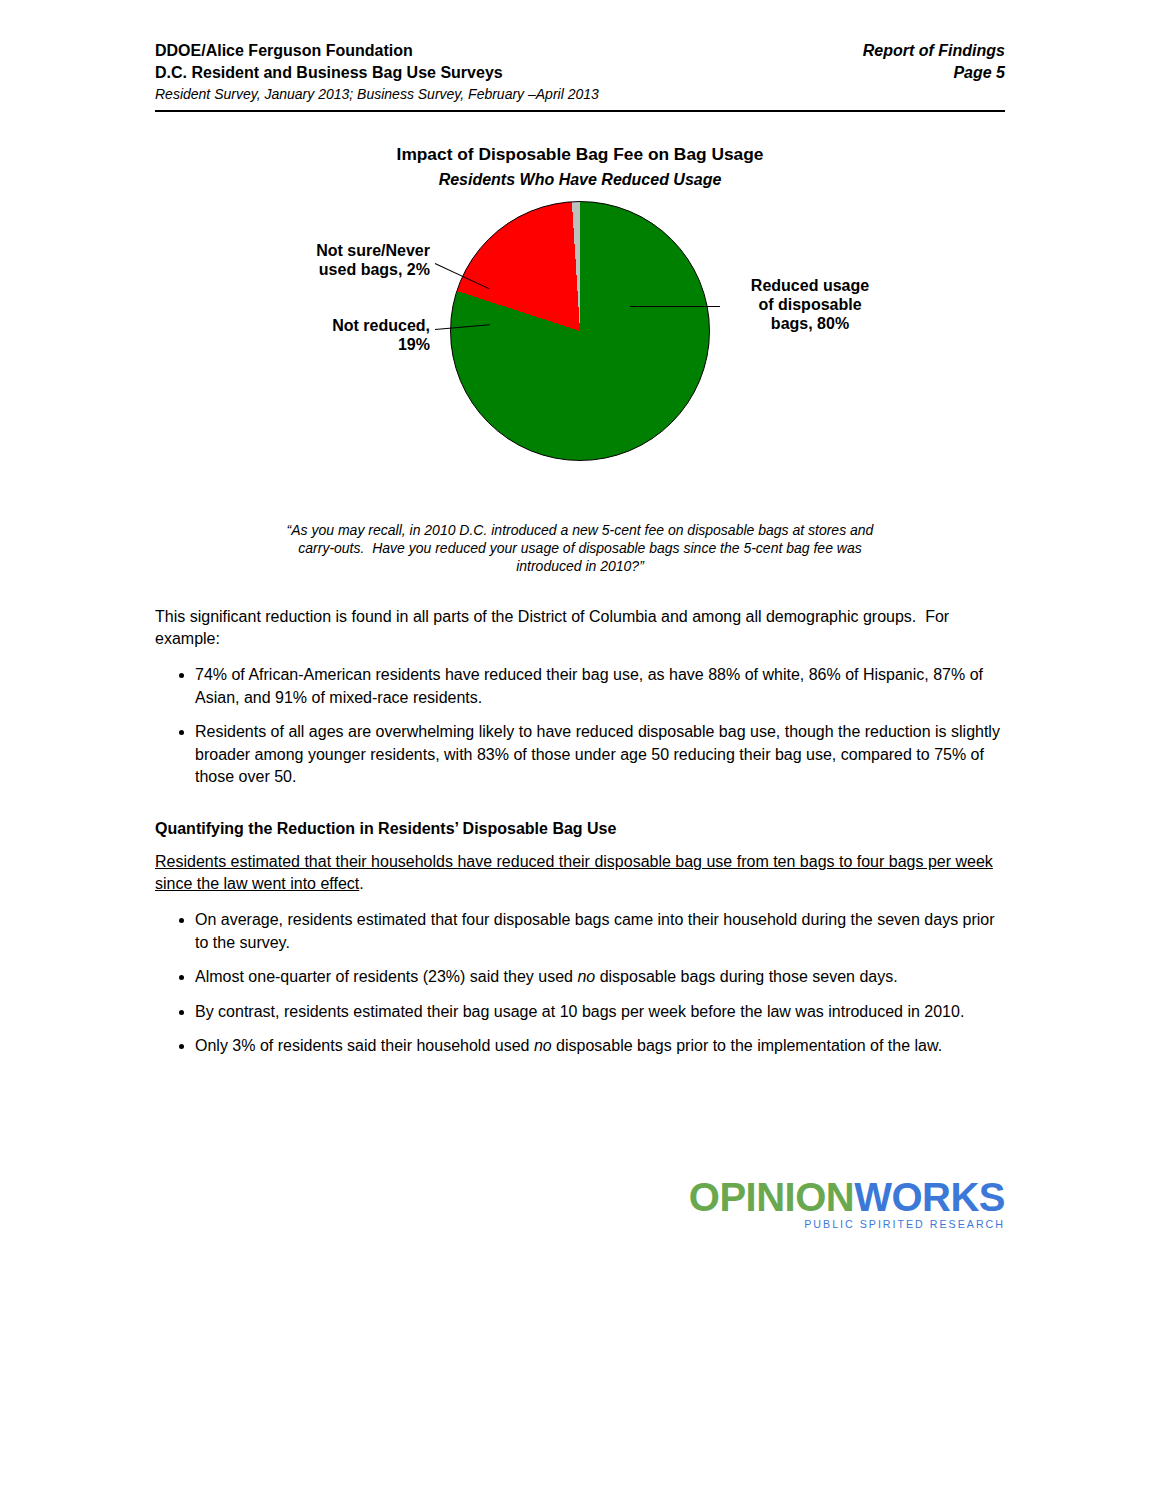DDOE/Alice Ferguson Foundation
D.C. Resident and Business Bag Use Surveys
Resident Survey, January 2013; Business Survey, February –April 2013
Report of Findings
Page 5
Impact of Disposable Bag Fee on Bag Usage
Residents Who Have Reduced Usage
Not sure/Never
used bags, 2%
Not reduced,
19%
Reduced usage
of disposable
bags, 80%
“As you may recall, in 2010 D.C. introduced a new 5-cent fee on disposable bags at stores and carry-outs. Have you reduced your usage of disposable bags since the 5-cent bag fee was introduced in 2010?”
This significant reduction is found in all parts of the District of Columbia and among all demographic groups. For example:
74% of African-American residents have reduced their bag use, as have 88% of white, 86% of Hispanic, 87% of Asian, and 91% of mixed-race residents.
Residents of all ages are overwhelming likely to have reduced disposable bag use, though the reduction is slightly broader among younger residents, with 83% of those under age 50 reducing their bag use, compared to 75% of those over 50.
Quantifying the Reduction in Residents’ Disposable Bag Use
Residents estimated that their households have reduced their disposable bag use from ten bags to four bags per week since the law went into effect.
On average, residents estimated that four disposable bags came into their household during the seven days prior to the survey.
Almost one-quarter of residents (23%) said they used no disposable bags during those seven days.
By contrast, residents estimated their bag usage at 10 bags per week before the law was introduced in 2010.
Only 3% of residents said their household used no disposable bags prior to the implementation of the law.
OPINION WORKS
PUBLIC SPIRITED RESEARCH